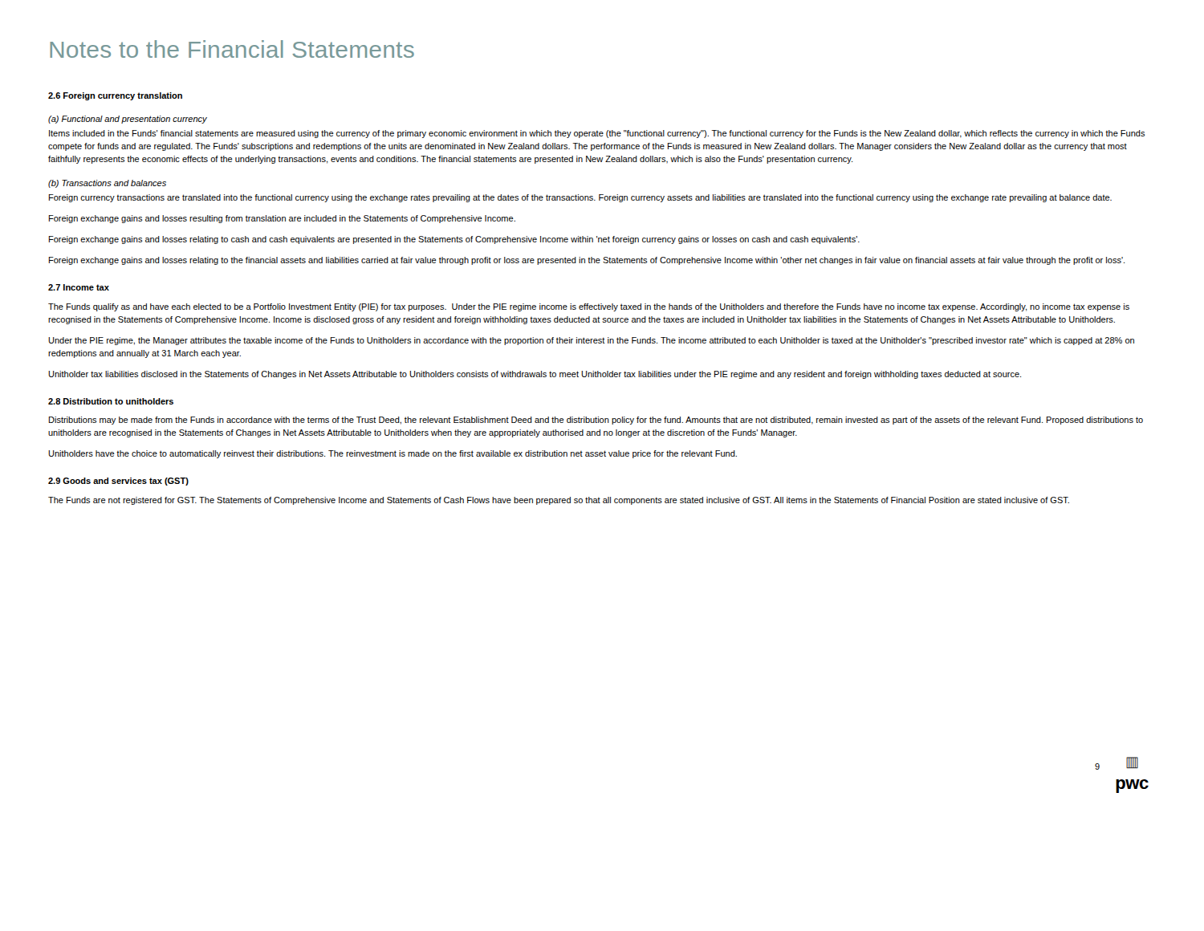Notes to the Financial Statements
2.6 Foreign currency translation
(a) Functional and presentation currency
Items included in the Funds' financial statements are measured using the currency of the primary economic environment in which they operate (the "functional currency"). The functional currency for the Funds is the New Zealand dollar, which reflects the currency in which the Funds compete for funds and are regulated. The Funds' subscriptions and redemptions of the units are denominated in New Zealand dollars. The performance of the Funds is measured in New Zealand dollars. The Manager considers the New Zealand dollar as the currency that most faithfully represents the economic effects of the underlying transactions, events and conditions. The financial statements are presented in New Zealand dollars, which is also the Funds' presentation currency.
(b) Transactions and balances
Foreign currency transactions are translated into the functional currency using the exchange rates prevailing at the dates of the transactions. Foreign currency assets and liabilities are translated into the functional currency using the exchange rate prevailing at balance date.
Foreign exchange gains and losses resulting from translation are included in the Statements of Comprehensive Income.
Foreign exchange gains and losses relating to cash and cash equivalents are presented in the Statements of Comprehensive Income within 'net foreign currency gains or losses on cash and cash equivalents'.
Foreign exchange gains and losses relating to the financial assets and liabilities carried at fair value through profit or loss are presented in the Statements of Comprehensive Income within 'other net changes in fair value on financial assets at fair value through the profit or loss'.
2.7 Income tax
The Funds qualify as and have each elected to be a Portfolio Investment Entity (PIE) for tax purposes. Under the PIE regime income is effectively taxed in the hands of the Unitholders and therefore the Funds have no income tax expense. Accordingly, no income tax expense is recognised in the Statements of Comprehensive Income. Income is disclosed gross of any resident and foreign withholding taxes deducted at source and the taxes are included in Unitholder tax liabilities in the Statements of Changes in Net Assets Attributable to Unitholders.
Under the PIE regime, the Manager attributes the taxable income of the Funds to Unitholders in accordance with the proportion of their interest in the Funds. The income attributed to each Unitholder is taxed at the Unitholder's "prescribed investor rate" which is capped at 28% on redemptions and annually at 31 March each year.
Unitholder tax liabilities disclosed in the Statements of Changes in Net Assets Attributable to Unitholders consists of withdrawals to meet Unitholder tax liabilities under the PIE regime and any resident and foreign withholding taxes deducted at source.
2.8 Distribution to unitholders
Distributions may be made from the Funds in accordance with the terms of the Trust Deed, the relevant Establishment Deed and the distribution policy for the fund. Amounts that are not distributed, remain invested as part of the assets of the relevant Fund. Proposed distributions to unitholders are recognised in the Statements of Changes in Net Assets Attributable to Unitholders when they are appropriately authorised and no longer at the discretion of the Funds' Manager.
Unitholders have the choice to automatically reinvest their distributions. The reinvestment is made on the first available ex distribution net asset value price for the relevant Fund.
2.9 Goods and services tax (GST)
The Funds are not registered for GST. The Statements of Comprehensive Income and Statements of Cash Flows have been prepared so that all components are stated inclusive of GST. All items in the Statements of Financial Position are stated inclusive of GST.
9
▥
pwc